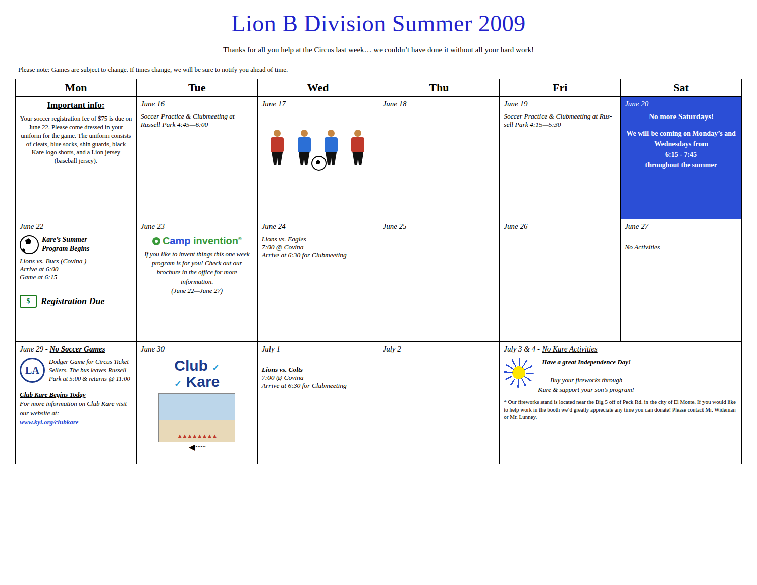Lion B Division Summer 2009
Thanks for all you help at the Circus last week… we couldn’t have done it without all your hard work!
Please note: Games are subject to change. If times change, we will be sure to notify you ahead of time.
| Mon | Tue | Wed | Thu | Fri | Sat |
| --- | --- | --- | --- | --- | --- |
| Important info: Your soccer registration fee of $75 is due on June 22. Please come dressed in your uniform for the game. The uniform consists of cleats, blue socks, shin guards, black Kare logo shorts, and a Lion jersey (baseball jersey). | June 16 Soccer Practice & Clubmeeting at Russell Park 4:45—6:00 | June 17 | June 18 | June 19 Soccer Practice & Clubmeeting at Rus-sell Park 4:15—5:30 | June 20 No more Saturdays! We will be coming on Monday’s and Wednesdays from 6:15 - 7:45 throughout the summer |
| June 22 Kare’s Summer Program Begins Lions vs. Bucs (Covina ) Arrive at 6:00 Game at 6:15 $ Registration Due | June 23 C amp invention ® If you like to invent things this one week program is for you! Check out our brochure in the office for more information. (June 22—June 27) | June 24 Lions vs. Eagles 7:00 @ Covina Arrive at 6:30 for Clubmeeting | June 25 | June 26 | June 27 No Activities |
| June 29 - No Soccer Games LA Dodger Game for Circus Ticket Sellers. The bus leaves Russell Park at 5:00 & returns @ 11:00 Club Kare Begins Today For more information on Club Kare visit our website at: www.kyl.org/clubkare | June 30 Club ✓ ✓ Kare ▲▲▲▲▲▲▲▲ ◀······· | July 1 Lions vs. Colts 7:00 @ Covina Arrive at 6:30 for Clubmeeting | July 2 | July 3 & 4 - No Kare Activities Have a great Independence Day! Buy your fireworks through Kare & support your son’s program! * Our fireworks stand is located near the Big 5 off of Peck Rd. in the city of El Monte. If you would like to help work in the booth we’d greatly appreciate any time you can donate! Please contact Mr. Wideman or Mr. Lunney. |